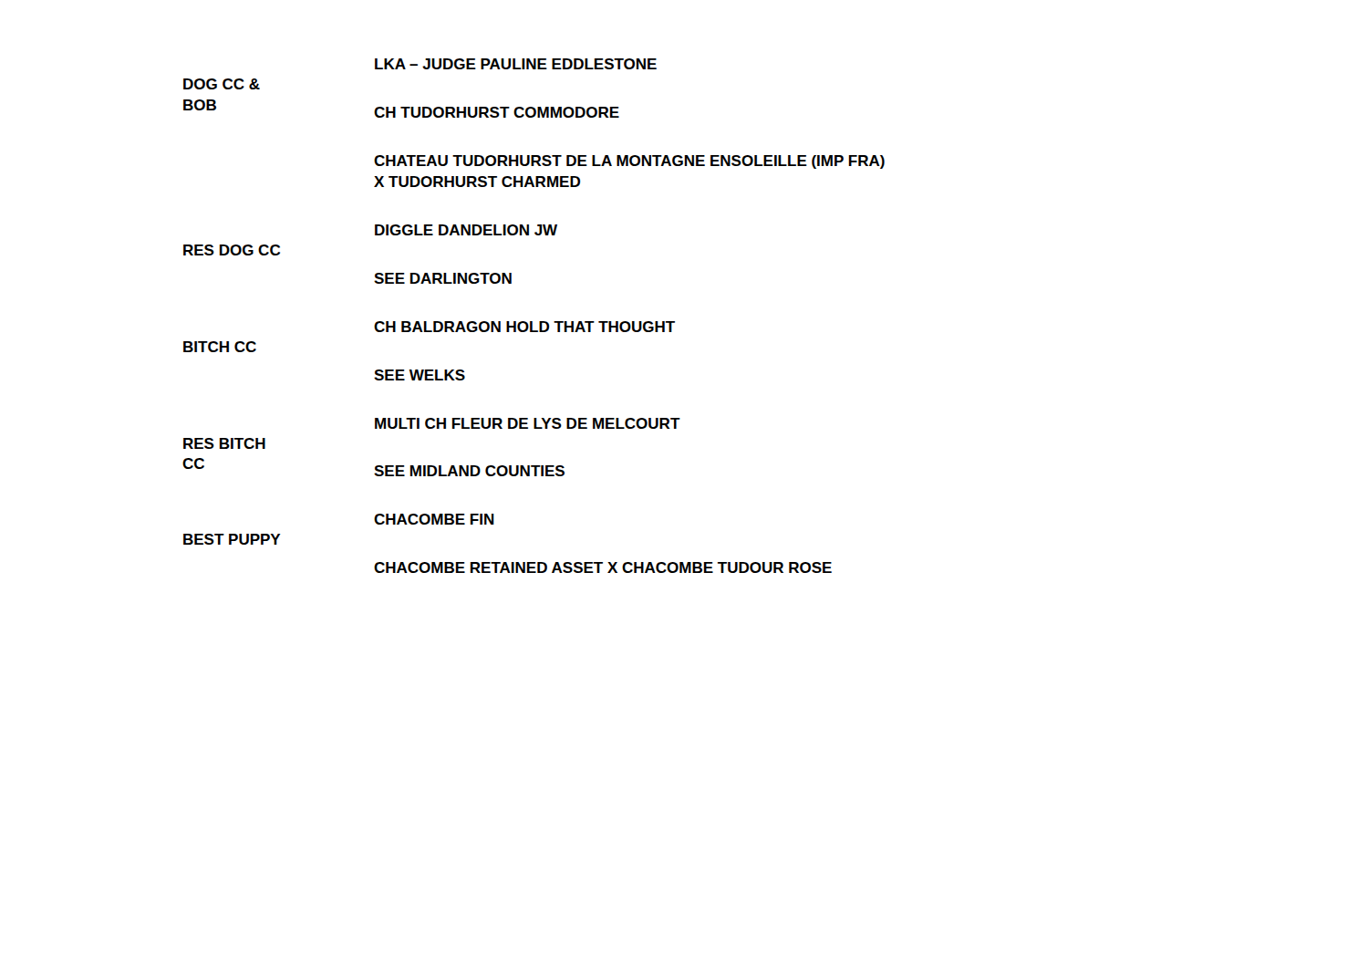| DOG CC & BOB | LKA – JUDGE PAULINE EDDLESTONE CH TUDORHURST COMMODORE CHATEAU TUDORHURST DE LA MONTAGNE ENSOLEILLE (IMP FRA) X TUDORHURST CHARMED |
| RES DOG CC | DIGGLE DANDELION JW SEE DARLINGTON |
| BITCH CC | CH BALDRAGON HOLD THAT THOUGHT SEE WELKS |
| RES BITCH CC | MULTI CH FLEUR DE LYS DE MELCOURT SEE MIDLAND COUNTIES |
| BEST PUPPY | CHACOMBE FIN CHACOMBE RETAINED ASSET X CHACOMBE TUDOUR ROSE |